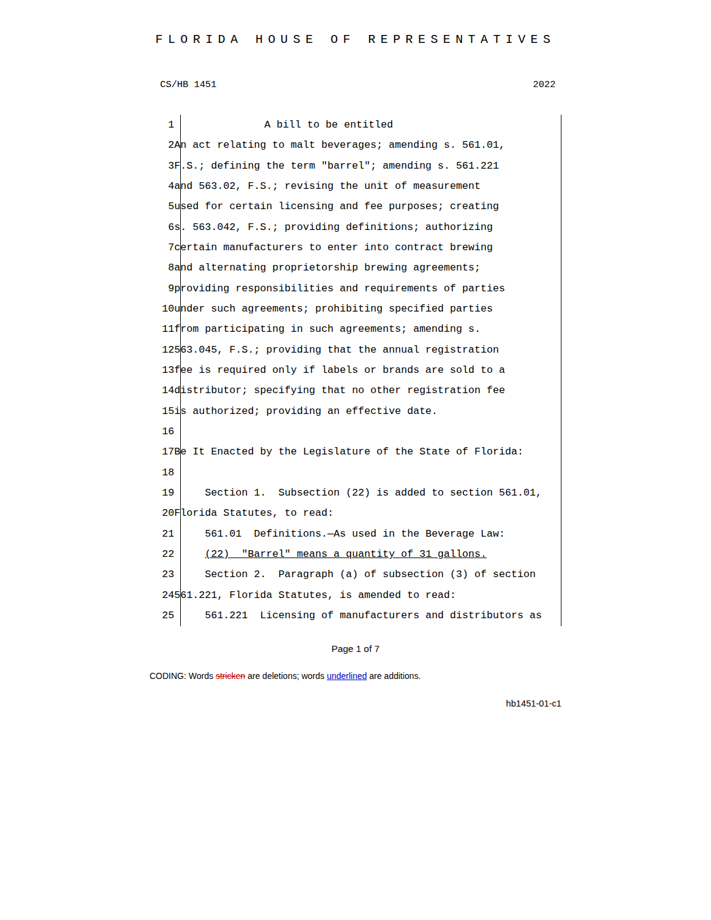FLORIDA HOUSE OF REPRESENTATIVES
CS/HB 1451 2022
| 1 | A bill to be entitled |
| 2 | An act relating to malt beverages; amending s. 561.01, |
| 3 | F.S.; defining the term "barrel"; amending s. 561.221 |
| 4 | and 563.02, F.S.; revising the unit of measurement |
| 5 | used for certain licensing and fee purposes; creating |
| 6 | s. 563.042, F.S.; providing definitions; authorizing |
| 7 | certain manufacturers to enter into contract brewing |
| 8 | and alternating proprietorship brewing agreements; |
| 9 | providing responsibilities and requirements of parties |
| 10 | under such agreements; prohibiting specified parties |
| 11 | from participating in such agreements; amending s. |
| 12 | 563.045, F.S.; providing that the annual registration |
| 13 | fee is required only if labels or brands are sold to a |
| 14 | distributor; specifying that no other registration fee |
| 15 | is authorized; providing an effective date. |
| 16 | |
| 17 | Be It Enacted by the Legislature of the State of Florida: |
| 18 | |
| 19 | Section 1. Subsection (22) is added to section 561.01, |
| 20 | Florida Statutes, to read: |
| 21 | 561.01 Definitions.—As used in the Beverage Law: |
| 22 | (22) "Barrel" means a quantity of 31 gallons. |
| 23 | Section 2. Paragraph (a) of subsection (3) of section |
| 24 | 561.221, Florida Statutes, is amended to read: |
| 25 | 561.221 Licensing of manufacturers and distributors as |
Page 1 of 7
CODING: Words stricken are deletions; words underlined are additions.
hb1451-01-c1